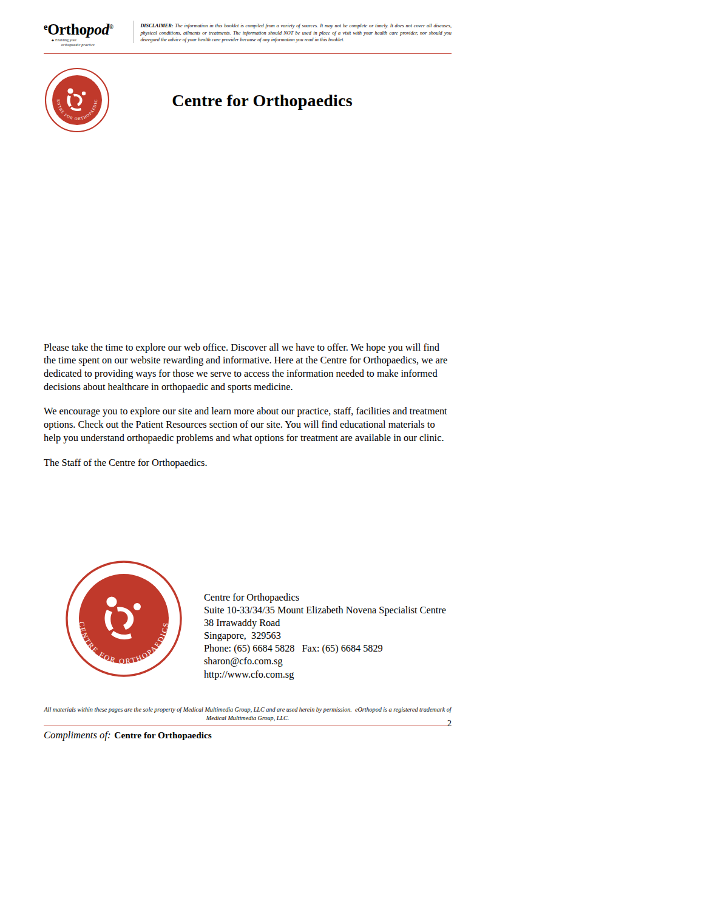eOrtho pod®
✦ Enabling your orthopaedic practice
DISCLAIMER: The information in this booklet is compiled from a variety of sources. It may not be complete or timely. It does not cover all diseases, physical conditions, ailments or treatments. The information should NOT be used in place of a visit with your health care provider, nor should you disregard the advice of your health care provider because of any information you read in this booklet.
CENTRE FOR ORTHOPAEDICS
Centre for Orthopaedics
Please take the time to explore our web office. Discover all we have to offer. We hope you will find the time spent on our website rewarding and informative. Here at the Centre for Orthopaedics, we are dedicated to providing ways for those we serve to access the information needed to make informed decisions about healthcare in orthopaedic and sports medicine.
We encourage you to explore our site and learn more about our practice, staff, facilities and treatment options. Check out the Patient Resources section of our site. You will find educational materials to help you understand orthopaedic problems and what options for treatment are available in our clinic.
The Staff of the Centre for Orthopaedics.
CENTRE FOR ORTHOPAEDICS
Centre for Orthopaedics
Suite 10-33/34/35 Mount Elizabeth Novena Specialist Centre
38 Irrawaddy Road
Singapore, 329563
Phone: (65) 6684 5828 Fax: (65) 6684 5829
sharon@cfo.com.sg
http://www.cfo.com.sg
All materials within these pages are the sole property of Medical Multimedia Group, LLC and are used herein by permission. eOrthopod is a registered trademark of Medical Multimedia Group, LLC.
Compliments of: Centre for Orthopaedics
2